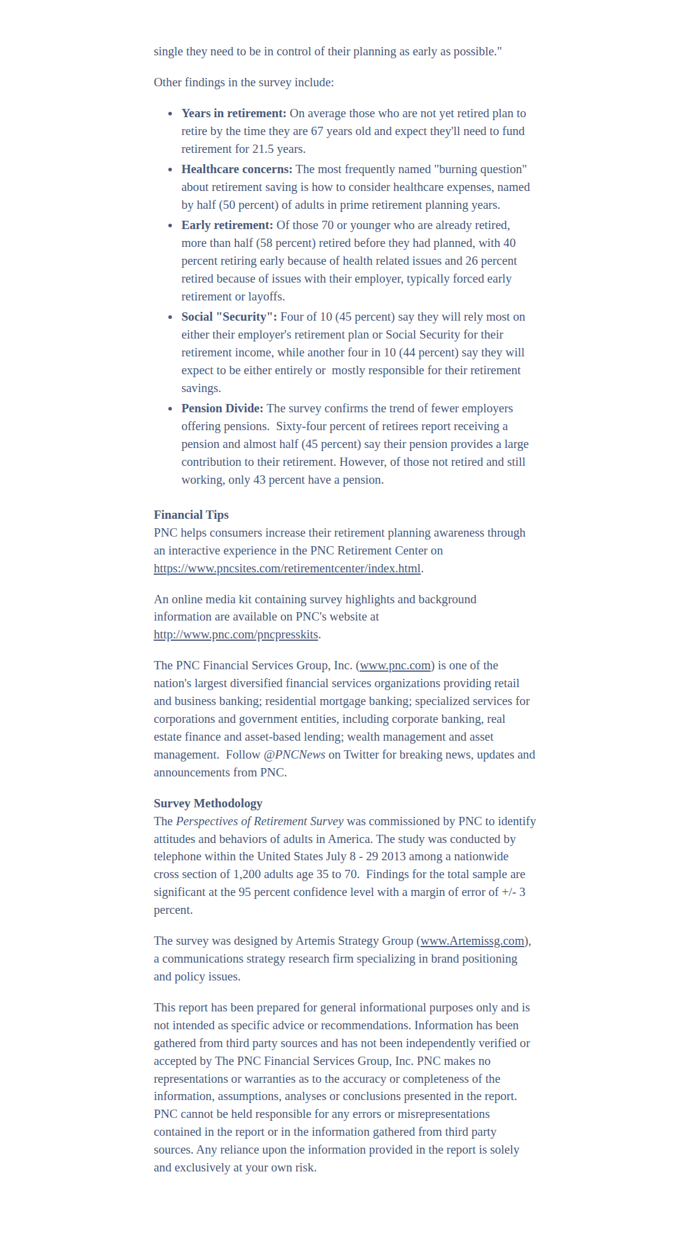single they need to be in control of their planning as early as possible."
Other findings in the survey include:
Years in retirement: On average those who are not yet retired plan to retire by the time they are 67 years old and expect they'll need to fund retirement for 21.5 years.
Healthcare concerns: The most frequently named "burning question" about retirement saving is how to consider healthcare expenses, named by half (50 percent) of adults in prime retirement planning years.
Early retirement: Of those 70 or younger who are already retired, more than half (58 percent) retired before they had planned, with 40 percent retiring early because of health related issues and 26 percent retired because of issues with their employer, typically forced early retirement or layoffs.
Social "Security": Four of 10 (45 percent) say they will rely most on either their employer's retirement plan or Social Security for their retirement income, while another four in 10 (44 percent) say they will expect to be either entirely or mostly responsible for their retirement savings.
Pension Divide: The survey confirms the trend of fewer employers offering pensions. Sixty-four percent of retirees report receiving a pension and almost half (45 percent) say their pension provides a large contribution to their retirement. However, of those not retired and still working, only 43 percent have a pension.
Financial Tips
PNC helps consumers increase their retirement planning awareness through an interactive experience in the PNC Retirement Center on https://www.pncsites.com/retirementcenter/index.html.
An online media kit containing survey highlights and background information are available on PNC's website at http://www.pnc.com/pncpresskits.
The PNC Financial Services Group, Inc. (www.pnc.com) is one of the nation's largest diversified financial services organizations providing retail and business banking; residential mortgage banking; specialized services for corporations and government entities, including corporate banking, real estate finance and asset-based lending; wealth management and asset management. Follow @PNCNews on Twitter for breaking news, updates and announcements from PNC.
Survey Methodology
The Perspectives of Retirement Survey was commissioned by PNC to identify attitudes and behaviors of adults in America. The study was conducted by telephone within the United States July 8 - 29 2013 among a nationwide cross section of 1,200 adults age 35 to 70. Findings for the total sample are significant at the 95 percent confidence level with a margin of error of +/- 3 percent.
The survey was designed by Artemis Strategy Group (www.Artemissg.com), a communications strategy research firm specializing in brand positioning and policy issues.
This report has been prepared for general informational purposes only and is not intended as specific advice or recommendations. Information has been gathered from third party sources and has not been independently verified or accepted by The PNC Financial Services Group, Inc. PNC makes no representations or warranties as to the accuracy or completeness of the information, assumptions, analyses or conclusions presented in the report. PNC cannot be held responsible for any errors or misrepresentations contained in the report or in the information gathered from third party sources. Any reliance upon the information provided in the report is solely and exclusively at your own risk.